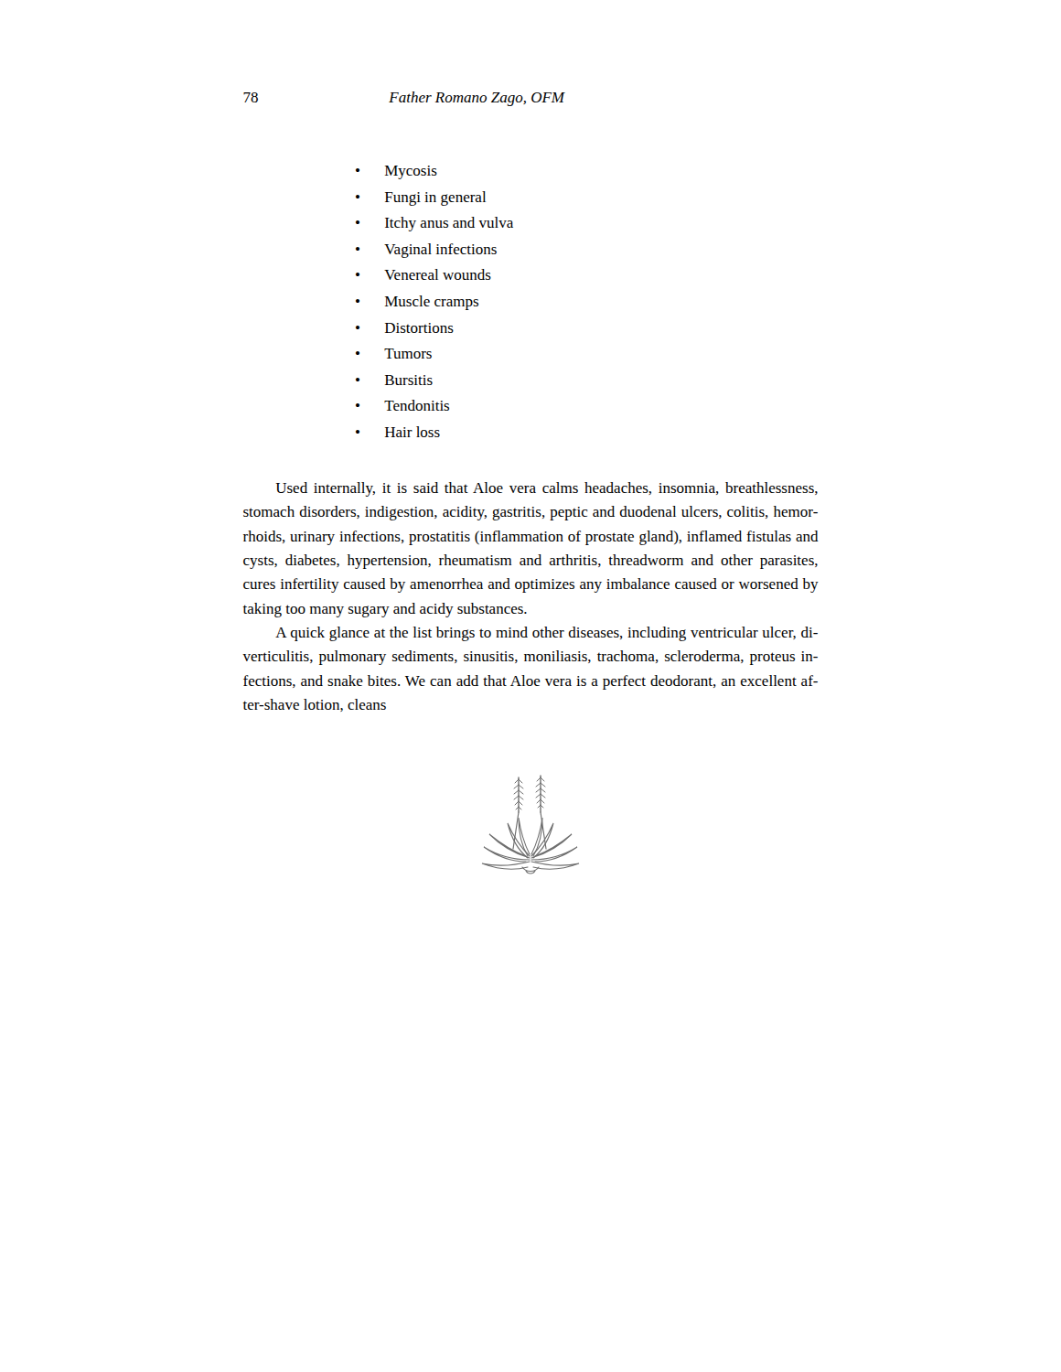78 Father Romano Zago, OFM
Mycosis
Fungi in general
Itchy anus and vulva
Vaginal infections
Venereal wounds
Muscle cramps
Distortions
Tumors
Bursitis
Tendonitis
Hair loss
Used internally, it is said that Aloe vera calms headaches, insomnia, breathlessness, stomach disorders, indigestion, acidity, gastritis, peptic and duodenal ulcers, colitis, hemorrhoids, urinary infections, prostatitis (inflammation of prostate gland), inflamed fistulas and cysts, diabetes, hypertension, rheumatism and arthritis, threadworm and other parasites, cures infertility caused by amenorrhea and optimizes any imbalance caused or worsened by taking too many sugary and acidy substances.
A quick glance at the list brings to mind other diseases, including ventricular ulcer, diverticulitis, pulmonary sediments, sinusitis, moniliasis, trachoma, scleroderma, proteus infections, and snake bites. We can add that Aloe vera is a perfect deodorant, an excellent after-shave lotion, cleans